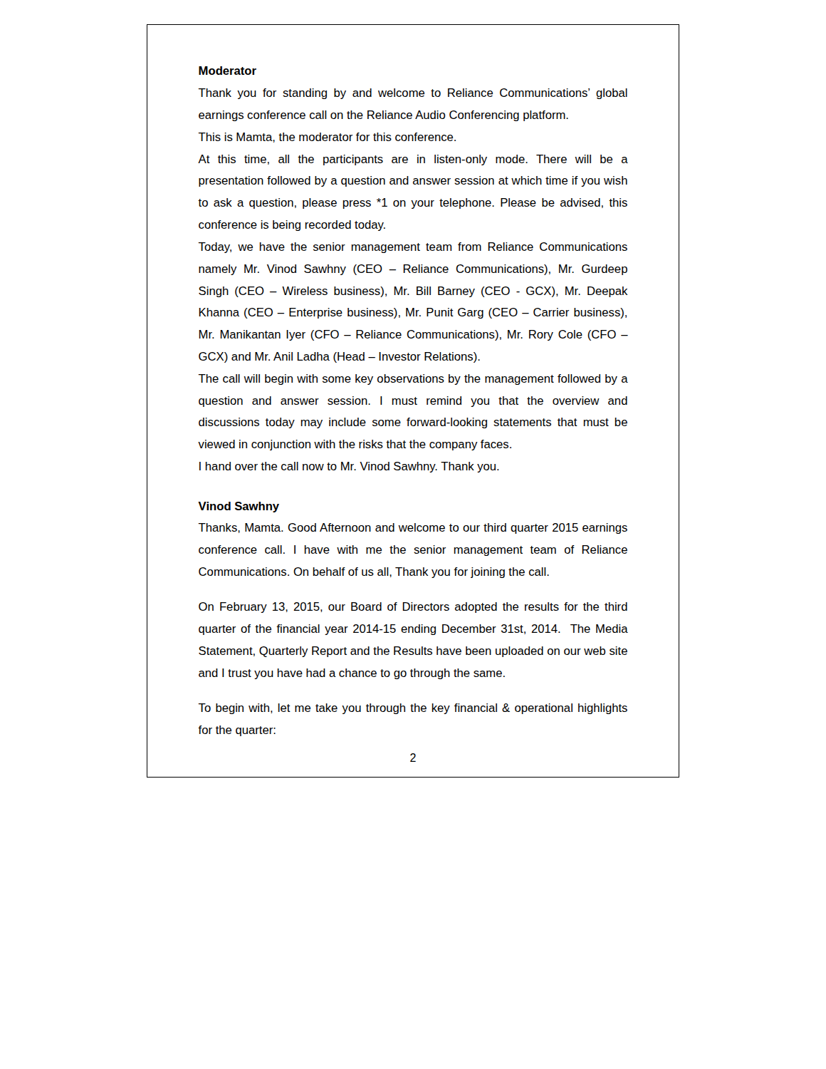Moderator
Thank you for standing by and welcome to Reliance Communications’ global earnings conference call on the Reliance Audio Conferencing platform.
This is Mamta, the moderator for this conference.
At this time, all the participants are in listen-only mode. There will be a presentation followed by a question and answer session at which time if you wish to ask a question, please press *1 on your telephone. Please be advised, this conference is being recorded today.
Today, we have the senior management team from Reliance Communications namely Mr. Vinod Sawhny (CEO – Reliance Communications), Mr. Gurdeep Singh (CEO – Wireless business), Mr. Bill Barney (CEO - GCX), Mr. Deepak Khanna (CEO – Enterprise business), Mr. Punit Garg (CEO – Carrier business), Mr. Manikantan Iyer (CFO – Reliance Communications), Mr. Rory Cole (CFO – GCX) and Mr. Anil Ladha (Head – Investor Relations).
The call will begin with some key observations by the management followed by a question and answer session. I must remind you that the overview and discussions today may include some forward-looking statements that must be viewed in conjunction with the risks that the company faces.
I hand over the call now to Mr. Vinod Sawhny. Thank you.
Vinod Sawhny
Thanks, Mamta. Good Afternoon and welcome to our third quarter 2015 earnings conference call. I have with me the senior management team of Reliance Communications. On behalf of us all, Thank you for joining the call.
On February 13, 2015, our Board of Directors adopted the results for the third quarter of the financial year 2014-15 ending December 31st, 2014. The Media Statement, Quarterly Report and the Results have been uploaded on our web site and I trust you have had a chance to go through the same.
To begin with, let me take you through the key financial & operational highlights for the quarter:
2